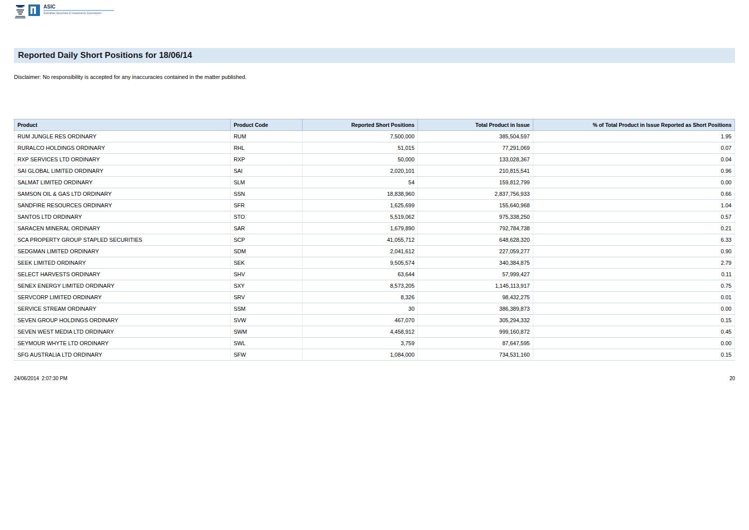ASIC Australian Securities & Investments Commission
Reported Daily Short Positions for 18/06/14
Disclaimer: No responsibility is accepted for any inaccuracies contained in the matter published.
| Product | Product Code | Reported Short Positions | Total Product in Issue | % of Total Product in Issue Reported as Short Positions |
| --- | --- | --- | --- | --- |
| RUM JUNGLE RES ORDINARY | RUM | 7,500,000 | 385,504,597 | 1.95 |
| RURALCO HOLDINGS ORDINARY | RHL | 51,015 | 77,291,069 | 0.07 |
| RXP SERVICES LTD ORDINARY | RXP | 50,000 | 133,028,367 | 0.04 |
| SAI GLOBAL LIMITED ORDINARY | SAI | 2,020,101 | 210,815,541 | 0.96 |
| SALMAT LIMITED ORDINARY | SLM | 54 | 159,812,799 | 0.00 |
| SAMSON OIL & GAS LTD ORDINARY | SSN | 18,838,960 | 2,837,756,933 | 0.66 |
| SANDFIRE RESOURCES ORDINARY | SFR | 1,625,699 | 155,640,968 | 1.04 |
| SANTOS LTD ORDINARY | STO | 5,519,062 | 975,338,250 | 0.57 |
| SARACEN MINERAL ORDINARY | SAR | 1,679,890 | 792,784,738 | 0.21 |
| SCA PROPERTY GROUP STAPLED SECURITIES | SCP | 41,055,712 | 648,628,320 | 6.33 |
| SEDGMAN LIMITED ORDINARY | SDM | 2,041,612 | 227,059,277 | 0.90 |
| SEEK LIMITED ORDINARY | SEK | 9,505,574 | 340,384,875 | 2.79 |
| SELECT HARVESTS ORDINARY | SHV | 63,644 | 57,999,427 | 0.11 |
| SENEX ENERGY LIMITED ORDINARY | SXY | 8,573,205 | 1,145,113,917 | 0.75 |
| SERVCORP LIMITED ORDINARY | SRV | 8,326 | 98,432,275 | 0.01 |
| SERVICE STREAM ORDINARY | SSM | 30 | 386,389,873 | 0.00 |
| SEVEN GROUP HOLDINGS ORDINARY | SVW | 467,070 | 305,294,332 | 0.15 |
| SEVEN WEST MEDIA LTD ORDINARY | SWM | 4,458,912 | 999,160,872 | 0.45 |
| SEYMOUR WHYTE LTD ORDINARY | SWL | 3,759 | 87,647,595 | 0.00 |
| SFG AUSTRALIA LTD ORDINARY | SFW | 1,084,000 | 734,531,160 | 0.15 |
24/06/2014 2:07:30 PM 20